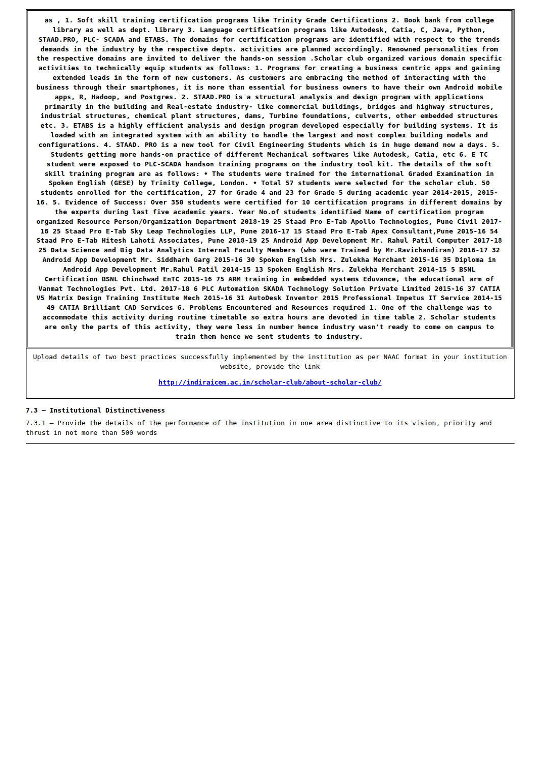as , 1. Soft skill training certification programs like Trinity Grade Certifications 2. Book bank from college library as well as dept. library 3. Language certification programs like Autodesk, Catia, C, Java, Python, STAAD.PRO, PLC- SCADA and ETABS. The domains for certification programs are identified with respect to the trends demands in the industry by the respective depts. activities are planned accordingly. Renowned personalities from the respective domains are invited to deliver the hands-on session .Scholar club organized various domain specific activities to technically equip students as follows: 1. Programs for creating a business centric apps and gaining extended leads in the form of new customers. As customers are embracing the method of interacting with the business through their smartphones, it is more than essential for business owners to have their own Android mobile apps, R, Hadoop, and Postgres. 2. STAAD.PRO is a structural analysis and design program with applications primarily in the building and Real-estate industry- like commercial buildings, bridges and highway structures, industrial structures, chemical plant structures, dams, Turbine foundations, culverts, other embedded structures etc. 3. ETABS is a highly efficient analysis and design program developed especially for building systems. It is loaded with an integrated system with an ability to handle the largest and most complex building models and configurations. 4. STAAD. PRO is a new tool for Civil Engineering Students which is in huge demand now a days. 5. Students getting more hands-on practice of different Mechanical softwares like Autodesk, Catia, etc 6. E TC student were exposed to PLC-SCADA handson training programs on the industry tool kit. The details of the soft skill training program are as follows: • The students were trained for the international Graded Examination in Spoken English (GESE) by Trinity College, London. • Total 57 students were selected for the scholar club. 50 students enrolled for the certification, 27 for Grade 4 and 23 for Grade 5 during academic year 2014-2015, 2015-16. 5. Evidence of Success: Over 350 students were certified for 10 certification programs in different domains by the experts during last five academic years. Year No.of students identified Name of certification program organized Resource Person/Organization Department 2018-19 25 Staad Pro E-Tab Apollo Technologies, Pune Civil 2017-18 25 Staad Pro E-Tab Sky Leap Technologies LLP, Pune 2016-17 15 Staad Pro E-Tab Apex Consultant,Pune 2015-16 54 Staad Pro E-Tab Hitesh Lahoti Associates, Pune 2018-19 25 Android App Development Mr. Rahul Patil Computer 2017-18 25 Data Science and Big Data Analytics Internal Faculty Members (who were Trained by Mr.Ravichandiran) 2016-17 32 Android App Development Mr. Siddharh Garg 2015-16 30 Spoken English Mrs. Zulekha Merchant 2015-16 35 Diploma in Android App Development Mr.Rahul Patil 2014-15 13 Spoken English Mrs. Zulekha Merchant 2014-15 5 BSNL Certification BSNL Chinchwad EnTC 2015-16 75 ARM training in embedded systems Eduvance, the educational arm of Vanmat Technologies Pvt. Ltd. 2017-18 6 PLC Automation SKADA Technology Solution Private Limited 2015-16 37 CATIA V5 Matrix Design Training Institute Mech 2015-16 31 AutoDesk Inventor 2015 Professional Impetus IT Service 2014-15 49 CATIA Brilliant CAD Services 6. Problems Encountered and Resources required 1. One of the challenge was to accommodate this activity during routine timetable so extra hours are devoted in time table 2. Scholar students are only the parts of this activity, they were less in number hence industry wasn't ready to come on campus to train them hence we sent students to industry.
Upload details of two best practices successfully implemented by the institution as per NAAC format in your institution website, provide the link
http://indiraicem.ac.in/scholar-club/about-scholar-club/
7.3 – Institutional Distinctiveness
7.3.1 – Provide the details of the performance of the institution in one area distinctive to its vision, priority and thrust in not more than 500 words